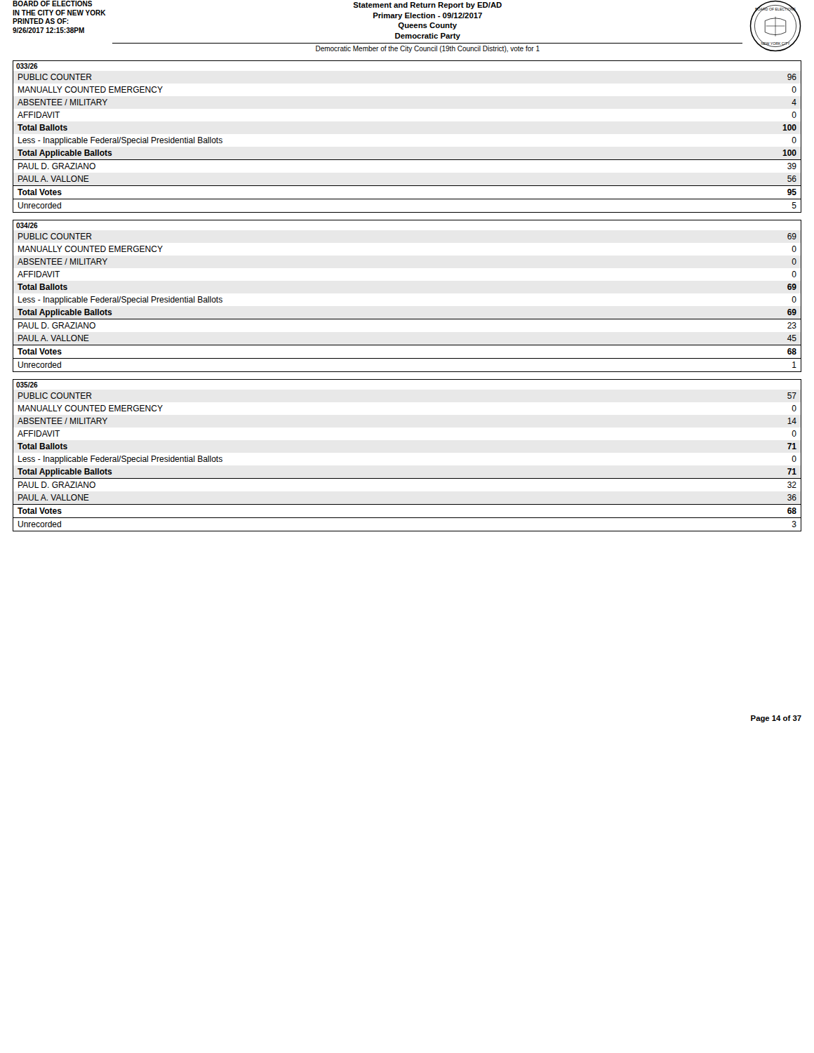BOARD OF ELECTIONS
IN THE CITY OF NEW YORK
PRINTED AS OF:
9/26/2017 12:15:38PM
Statement and Return Report by ED/AD
Primary Election - 09/12/2017
Queens County
Democratic Party
Democratic Member of the City Council (19th Council District), vote for 1
033/26
| PUBLIC COUNTER | 96 |
| MANUALLY COUNTED EMERGENCY | 0 |
| ABSENTEE / MILITARY | 4 |
| AFFIDAVIT | 0 |
| Total Ballots | 100 |
| Less - Inapplicable Federal/Special Presidential Ballots | 0 |
| Total Applicable Ballots | 100 |
| PAUL D. GRAZIANO | 39 |
| PAUL A. VALLONE | 56 |
| Total Votes | 95 |
| Unrecorded | 5 |
034/26
| PUBLIC COUNTER | 69 |
| MANUALLY COUNTED EMERGENCY | 0 |
| ABSENTEE / MILITARY | 0 |
| AFFIDAVIT | 0 |
| Total Ballots | 69 |
| Less - Inapplicable Federal/Special Presidential Ballots | 0 |
| Total Applicable Ballots | 69 |
| PAUL D. GRAZIANO | 23 |
| PAUL A. VALLONE | 45 |
| Total Votes | 68 |
| Unrecorded | 1 |
035/26
| PUBLIC COUNTER | 57 |
| MANUALLY COUNTED EMERGENCY | 0 |
| ABSENTEE / MILITARY | 14 |
| AFFIDAVIT | 0 |
| Total Ballots | 71 |
| Less - Inapplicable Federal/Special Presidential Ballots | 0 |
| Total Applicable Ballots | 71 |
| PAUL D. GRAZIANO | 32 |
| PAUL A. VALLONE | 36 |
| Total Votes | 68 |
| Unrecorded | 3 |
Page 14 of 37